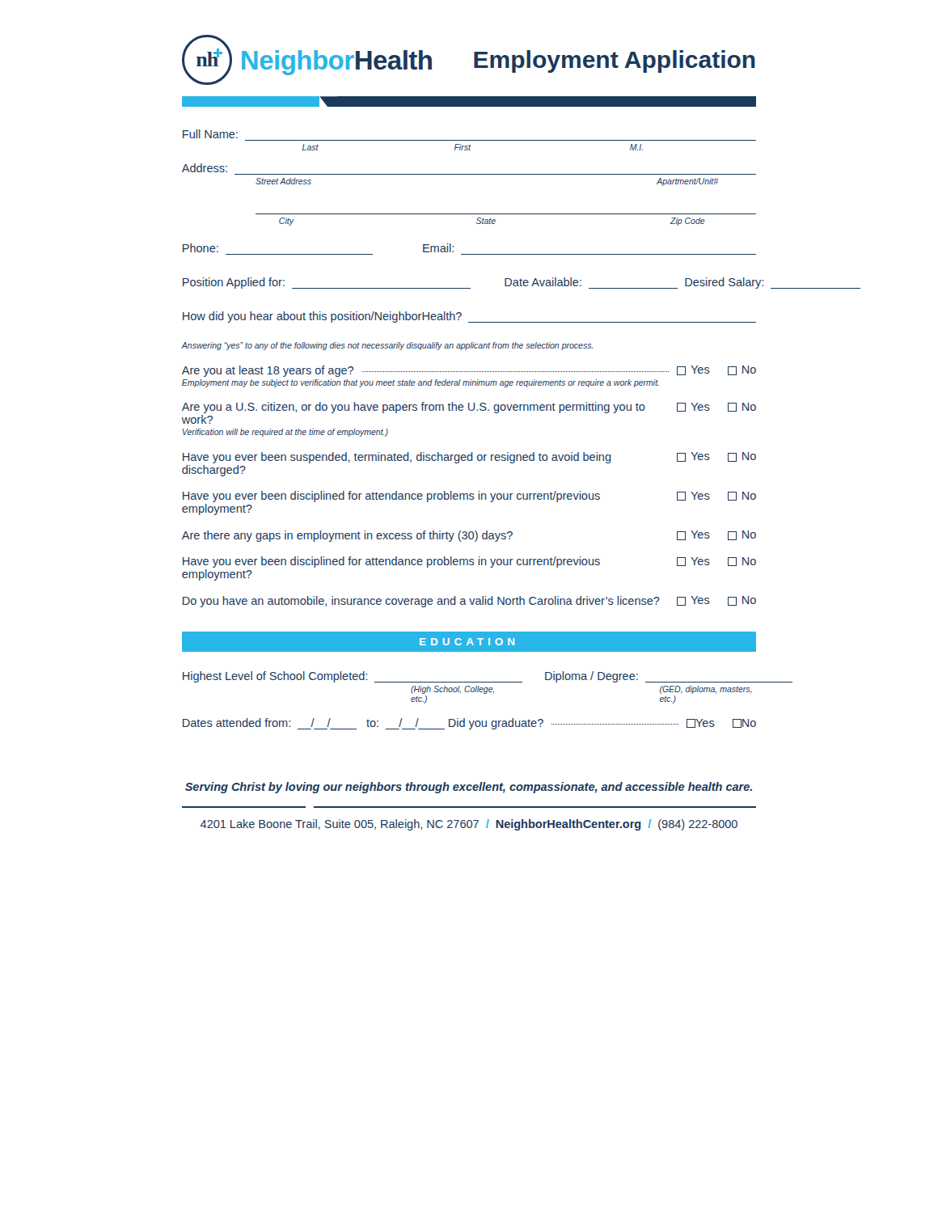nh
Neighbor Health
Employment Application
Full Name:
Last First M.I.
Address:
Street Address Apartment/Unit#
City State Zip Code
Phone: Email:
Position Applied for: Date Available: Desired Salary:
How did you hear about this position/NeighborHealth?
Answering “yes” to any of the following dies not necessarily disqualify an applicant from the selection process.
Are you at least 18 years of age? Yes No
Employment may be subject to verification that you meet state and federal minimum age requirements or require a work permit.
Are you a U.S. citizen, or do you have papers from the U.S. government permitting you to work? Yes No
Verification will be required at the time of employment.)
Have you ever been suspended, terminated, discharged or resigned to avoid being discharged? Yes No
Have you ever been disciplined for attendance problems in your current/previous employment? Yes No
Are there any gaps in employment in excess of thirty (30) days? Yes No
Have you ever been disciplined for attendance problems in your current/previous employment? Yes No
Do you have an automobile, insurance coverage and a valid North Carolina driver’s license? Yes No
EDUCATION
Highest Level of School Completed: Diploma / Degree:
(High School, College, etc.)(GED, diploma, masters, etc.)
Dates attended from: __/__/____ to: __/__/____ Did you graduate? Yes No
Serving Christ by loving our neighbors through excellent, compassionate, and accessible health care.
4201 Lake Boone Trail, Suite 005, Raleigh, NC 27607 / NeighborHealthCenter.org / (984) 222-8000